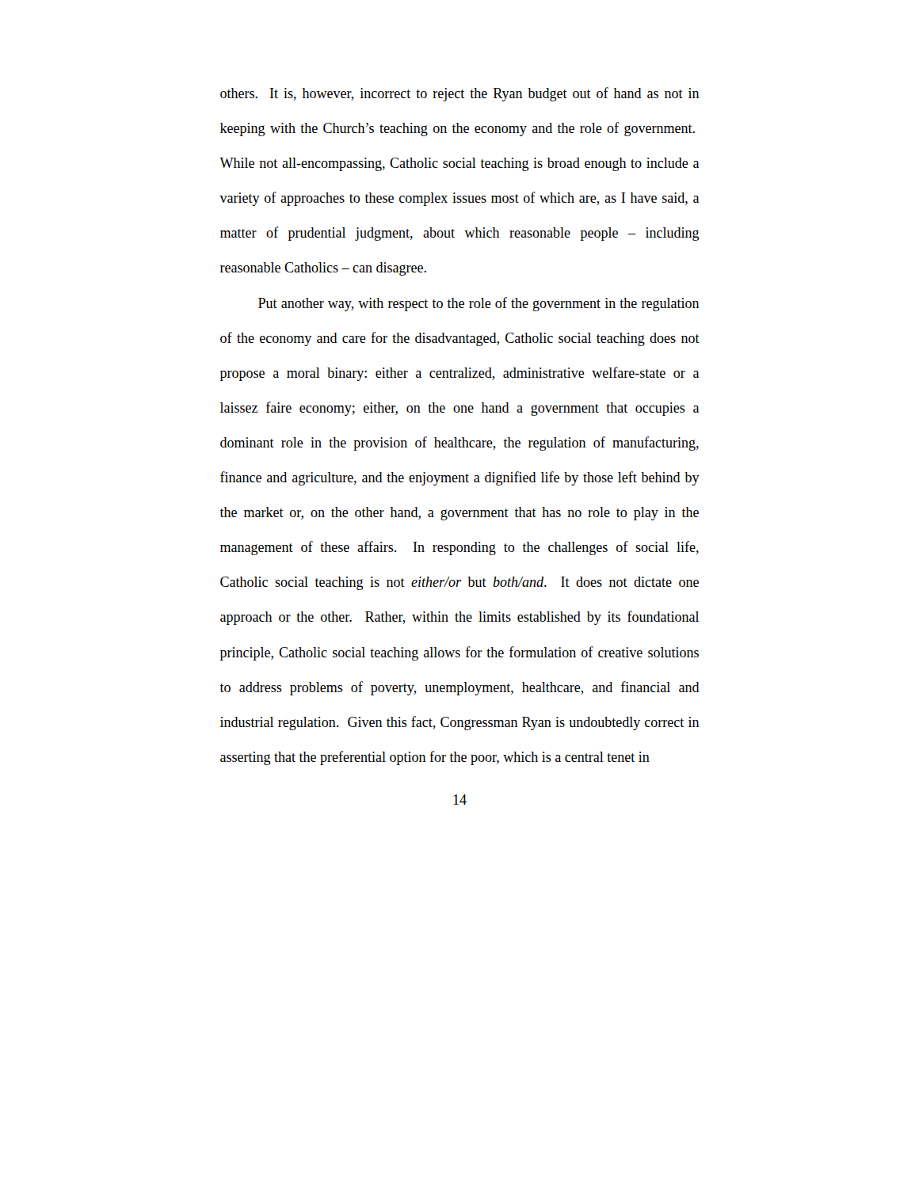others. It is, however, incorrect to reject the Ryan budget out of hand as not in keeping with the Church’s teaching on the economy and the role of government. While not all-encompassing, Catholic social teaching is broad enough to include a variety of approaches to these complex issues most of which are, as I have said, a matter of prudential judgment, about which reasonable people – including reasonable Catholics – can disagree.
Put another way, with respect to the role of the government in the regulation of the economy and care for the disadvantaged, Catholic social teaching does not propose a moral binary: either a centralized, administrative welfare-state or a laissez faire economy; either, on the one hand a government that occupies a dominant role in the provision of healthcare, the regulation of manufacturing, finance and agriculture, and the enjoyment a dignified life by those left behind by the market or, on the other hand, a government that has no role to play in the management of these affairs. In responding to the challenges of social life, Catholic social teaching is not either/or but both/and. It does not dictate one approach or the other. Rather, within the limits established by its foundational principle, Catholic social teaching allows for the formulation of creative solutions to address problems of poverty, unemployment, healthcare, and financial and industrial regulation. Given this fact, Congressman Ryan is undoubtedly correct in asserting that the preferential option for the poor, which is a central tenet in
14